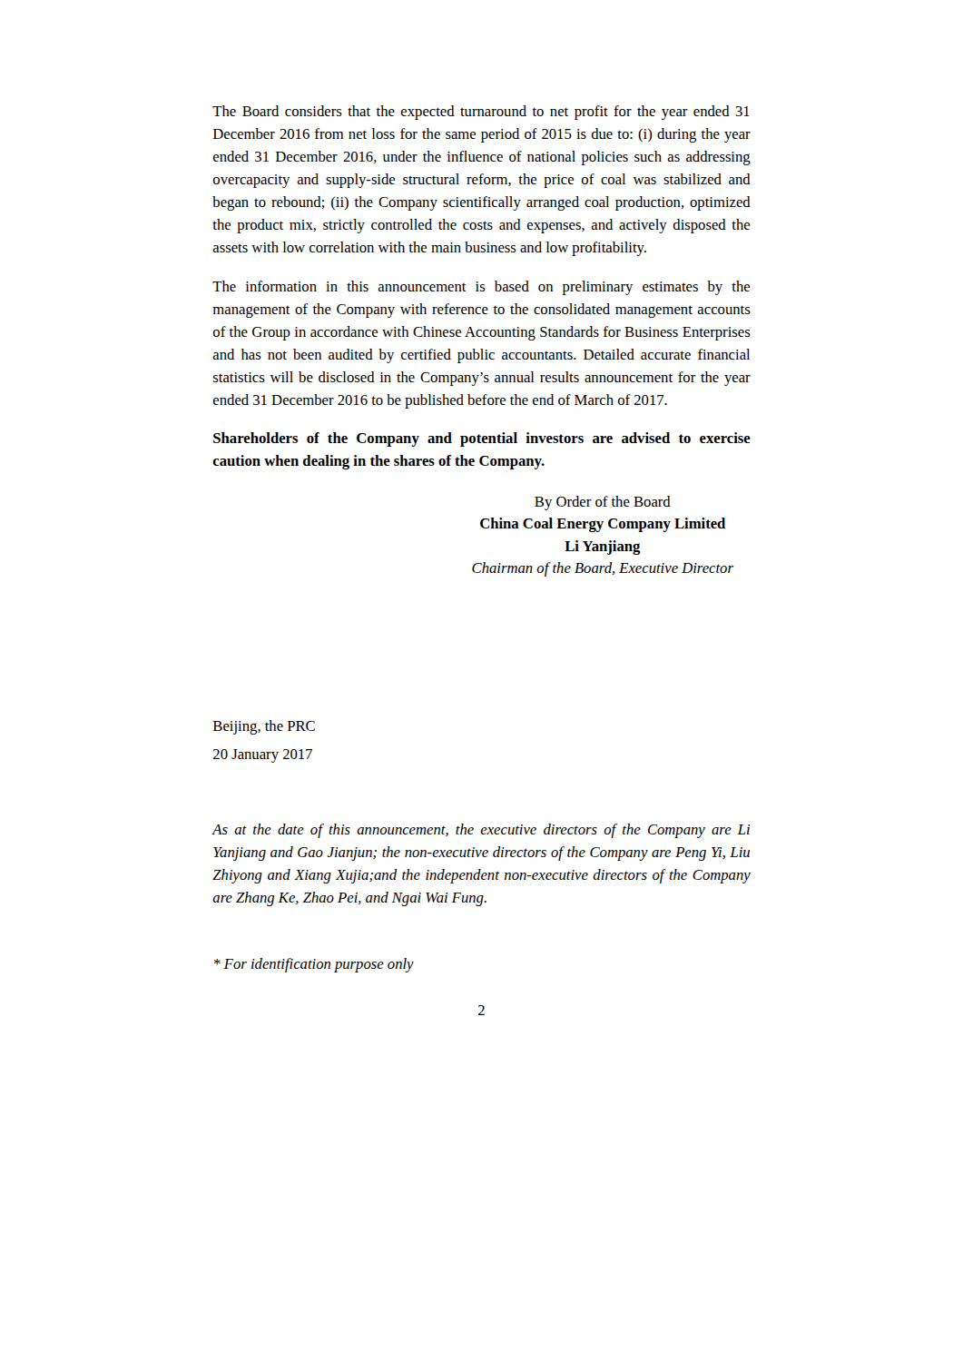The Board considers that the expected turnaround to net profit for the year ended 31 December 2016 from net loss for the same period of 2015 is due to: (i) during the year ended 31 December 2016, under the influence of national policies such as addressing overcapacity and supply-side structural reform, the price of coal was stabilized and began to rebound; (ii) the Company scientifically arranged coal production, optimized the product mix, strictly controlled the costs and expenses, and actively disposed the assets with low correlation with the main business and low profitability.
The information in this announcement is based on preliminary estimates by the management of the Company with reference to the consolidated management accounts of the Group in accordance with Chinese Accounting Standards for Business Enterprises and has not been audited by certified public accountants. Detailed accurate financial statistics will be disclosed in the Company’s annual results announcement for the year ended 31 December 2016 to be published before the end of March of 2017.
Shareholders of the Company and potential investors are advised to exercise caution when dealing in the shares of the Company.
By Order of the Board China Coal Energy Company Limited Li Yanjiang Chairman of the Board, Executive Director
Beijing, the PRC
20 January 2017
As at the date of this announcement, the executive directors of the Company are Li Yanjiang and Gao Jianjun; the non-executive directors of the Company are Peng Yi, Liu Zhiyong and Xiang Xujia;and the independent non-executive directors of the Company are Zhang Ke, Zhao Pei, and Ngai Wai Fung.
* For identification purpose only
2